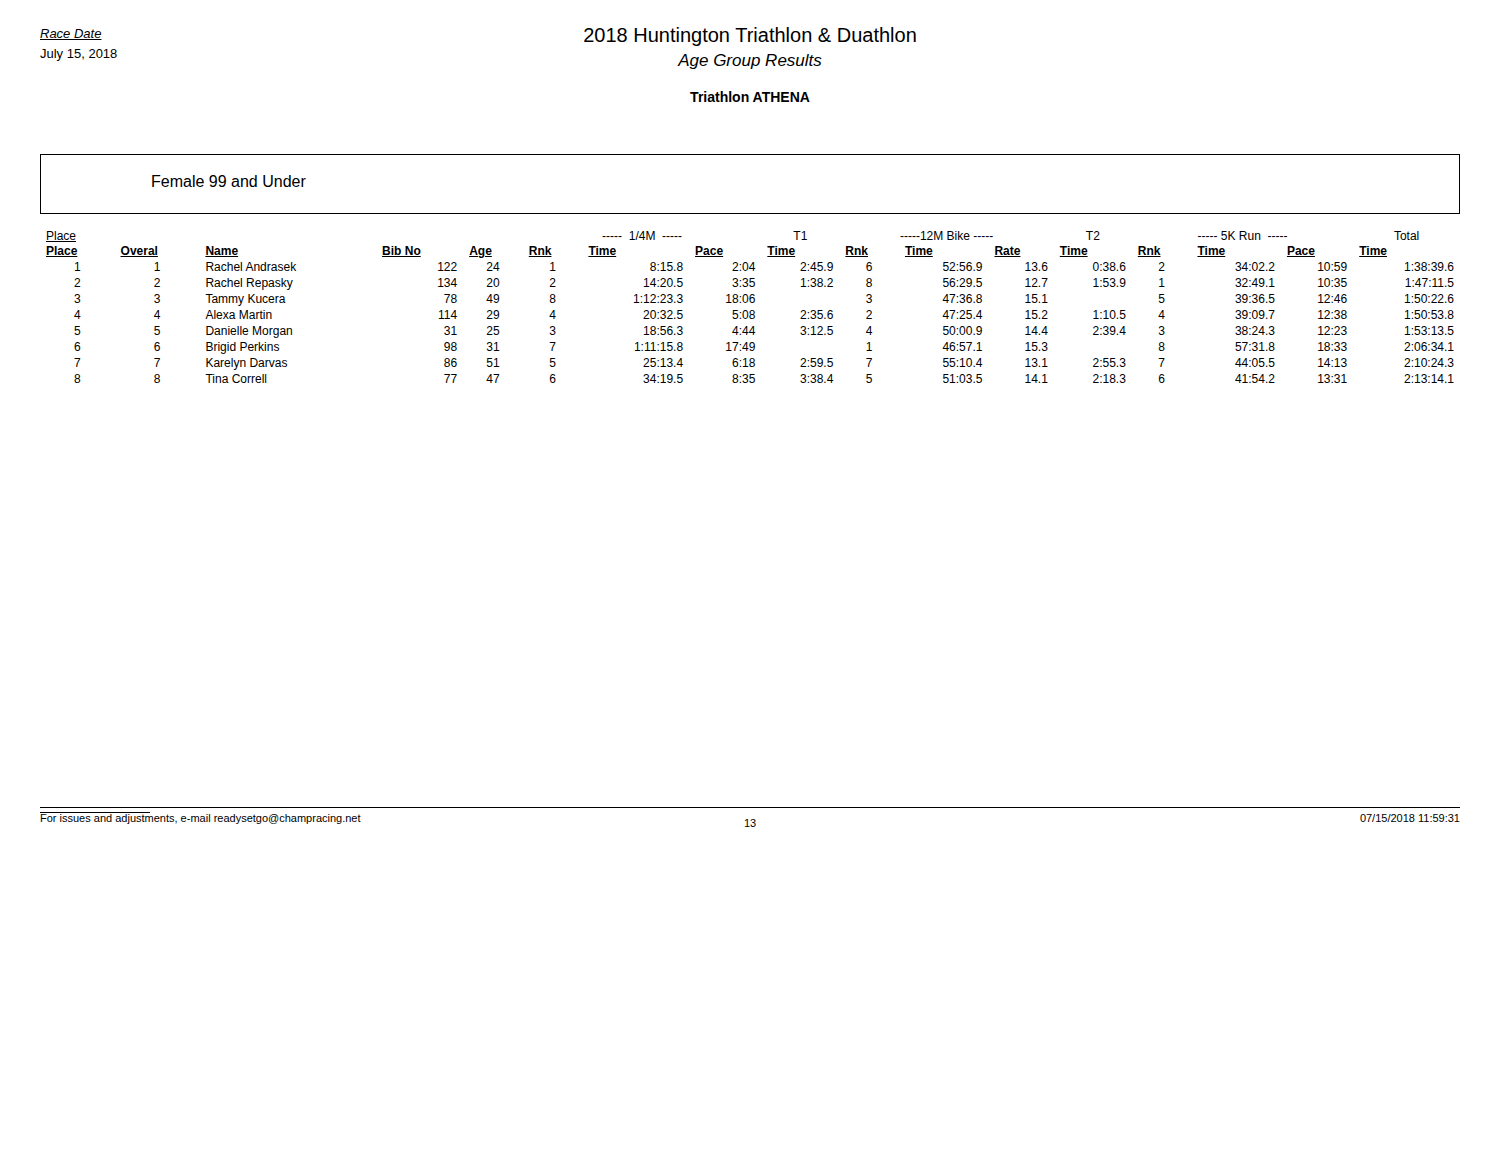Race Date July 15, 2018
2018 Huntington Triathlon & Duathlon
Age Group Results
Triathlon ATHENA
Female 99 and Under
| Place | | | | ----- 1/4M ----- | T1 | -----12M Bike ----- | T2 | ----- 5K Run ----- | Total |
| --- | --- | --- | --- | --- | --- | --- | --- | --- | --- |
| Place | Overal | Name | Bib No | Age | Rnk | Time | Pace | Time | Rnk | Time | Rate | Time | Rnk | Time | Pace | Time |
| 1 | 1 | Rachel Andrasek | 122 | 24 | 1 | 8:15.8 | 2:04 | 2:45.9 | 6 | 52:56.9 | 13.6 | 0:38.6 | 2 | 34:02.2 | 10:59 | 1:38:39.6 |
| 2 | 2 | Rachel Repasky | 134 | 20 | 2 | 14:20.5 | 3:35 | 1:38.2 | 8 | 56:29.5 | 12.7 | 1:53.9 | 1 | 32:49.1 | 10:35 | 1:47:11.5 |
| 3 | 3 | Tammy Kucera | 78 | 49 | 8 | 1:12:23.3 | 18:06 | | 3 | 47:36.8 | 15.1 | | 5 | 39:36.5 | 12:46 | 1:50:22.6 |
| 4 | 4 | Alexa Martin | 114 | 29 | 4 | 20:32.5 | 5:08 | 2:35.6 | 2 | 47:25.4 | 15.2 | 1:10.5 | 4 | 39:09.7 | 12:38 | 1:50:53.8 |
| 5 | 5 | Danielle Morgan | 31 | 25 | 3 | 18:56.3 | 4:44 | 3:12.5 | 4 | 50:00.9 | 14.4 | 2:39.4 | 3 | 38:24.3 | 12:23 | 1:53:13.5 |
| 6 | 6 | Brigid Perkins | 98 | 31 | 7 | 1:11:15.8 | 17:49 | | 1 | 46:57.1 | 15.3 | | 8 | 57:31.8 | 18:33 | 2:06:34.1 |
| 7 | 7 | Karelyn Darvas | 86 | 51 | 5 | 25:13.4 | 6:18 | 2:59.5 | 7 | 55:10.4 | 13.1 | 2:55.3 | 7 | 44:05.5 | 14:13 | 2:10:24.3 |
| 8 | 8 | Tina Correll | 77 | 47 | 6 | 34:19.5 | 8:35 | 3:38.4 | 5 | 51:03.5 | 14.1 | 2:18.3 | 6 | 41:54.2 | 13:31 | 2:13:14.1 |
For issues and adjustments, e-mail readysetgo@champracing.net
13
07/15/2018 11:59:31